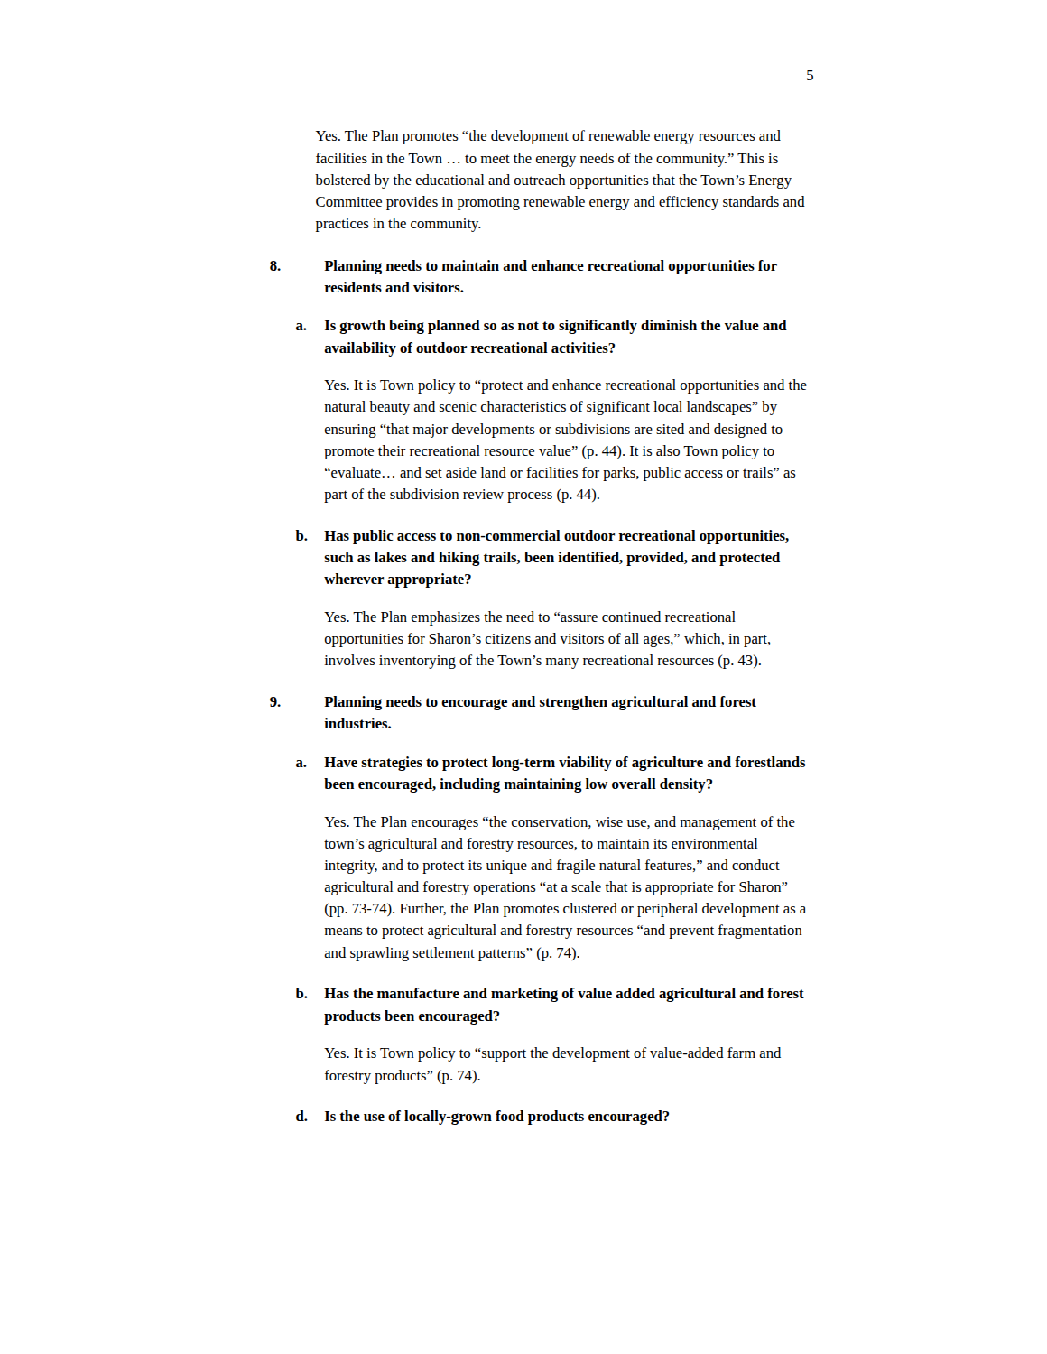5
Yes. The Plan promotes “the development of renewable energy resources and facilities in the Town … to meet the energy needs of the community.” This is bolstered by the educational and outreach opportunities that the Town’s Energy Committee provides in promoting renewable energy and efficiency standards and practices in the community.
8. Planning needs to maintain and enhance recreational opportunities for residents and visitors.
a. Is growth being planned so as not to significantly diminish the value and availability of outdoor recreational activities?
Yes. It is Town policy to “protect and enhance recreational opportunities and the natural beauty and scenic characteristics of significant local landscapes” by ensuring “that major developments or subdivisions are sited and designed to promote their recreational resource value” (p. 44). It is also Town policy to “evaluate… and set aside land or facilities for parks, public access or trails” as part of the subdivision review process (p. 44).
b. Has public access to non-commercial outdoor recreational opportunities, such as lakes and hiking trails, been identified, provided, and protected wherever appropriate?
Yes. The Plan emphasizes the need to “assure continued recreational opportunities for Sharon’s citizens and visitors of all ages,” which, in part, involves inventorying of the Town’s many recreational resources (p. 43).
9. Planning needs to encourage and strengthen agricultural and forest industries.
a. Have strategies to protect long-term viability of agriculture and forestlands been encouraged, including maintaining low overall density?
Yes. The Plan encourages “the conservation, wise use, and management of the town’s agricultural and forestry resources, to maintain its environmental integrity, and to protect its unique and fragile natural features,” and conduct agricultural and forestry operations “at a scale that is appropriate for Sharon” (pp. 73-74). Further, the Plan promotes clustered or peripheral development as a means to protect agricultural and forestry resources “and prevent fragmentation and sprawling settlement patterns” (p. 74).
b. Has the manufacture and marketing of value added agricultural and forest products been encouraged?
Yes. It is Town policy to “support the development of value-added farm and forestry products” (p. 74).
d. Is the use of locally-grown food products encouraged?